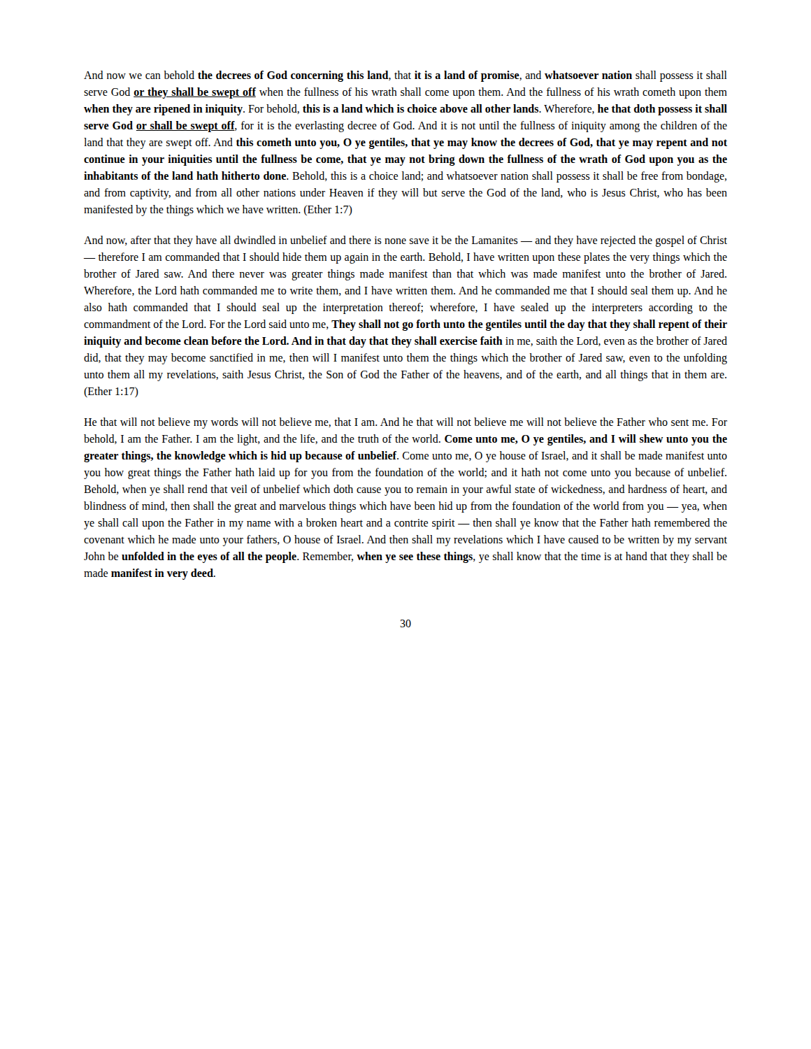And now we can behold the decrees of God concerning this land, that it is a land of promise, and whatsoever nation shall possess it shall serve God or they shall be swept off when the fullness of his wrath shall come upon them. And the fullness of his wrath cometh upon them when they are ripened in iniquity. For behold, this is a land which is choice above all other lands. Wherefore, he that doth possess it shall serve God or shall be swept off, for it is the everlasting decree of God. And it is not until the fullness of iniquity among the children of the land that they are swept off. And this cometh unto you, O ye gentiles, that ye may know the decrees of God, that ye may repent and not continue in your iniquities until the fullness be come, that ye may not bring down the fullness of the wrath of God upon you as the inhabitants of the land hath hitherto done. Behold, this is a choice land; and whatsoever nation shall possess it shall be free from bondage, and from captivity, and from all other nations under Heaven if they will but serve the God of the land, who is Jesus Christ, who has been manifested by the things which we have written. (Ether 1:7)
And now, after that they have all dwindled in unbelief and there is none save it be the Lamanites — and they have rejected the gospel of Christ — therefore I am commanded that I should hide them up again in the earth. Behold, I have written upon these plates the very things which the brother of Jared saw. And there never was greater things made manifest than that which was made manifest unto the brother of Jared. Wherefore, the Lord hath commanded me to write them, and I have written them. And he commanded me that I should seal them up. And he also hath commanded that I should seal up the interpretation thereof; wherefore, I have sealed up the interpreters according to the commandment of the Lord. For the Lord said unto me, They shall not go forth unto the gentiles until the day that they shall repent of their iniquity and become clean before the Lord. And in that day that they shall exercise faith in me, saith the Lord, even as the brother of Jared did, that they may become sanctified in me, then will I manifest unto them the things which the brother of Jared saw, even to the unfolding unto them all my revelations, saith Jesus Christ, the Son of God the Father of the heavens, and of the earth, and all things that in them are. (Ether 1:17)
He that will not believe my words will not believe me, that I am. And he that will not believe me will not believe the Father who sent me. For behold, I am the Father. I am the light, and the life, and the truth of the world. Come unto me, O ye gentiles, and I will shew unto you the greater things, the knowledge which is hid up because of unbelief. Come unto me, O ye house of Israel, and it shall be made manifest unto you how great things the Father hath laid up for you from the foundation of the world; and it hath not come unto you because of unbelief. Behold, when ye shall rend that veil of unbelief which doth cause you to remain in your awful state of wickedness, and hardness of heart, and blindness of mind, then shall the great and marvelous things which have been hid up from the foundation of the world from you — yea, when ye shall call upon the Father in my name with a broken heart and a contrite spirit — then shall ye know that the Father hath remembered the covenant which he made unto your fathers, O house of Israel. And then shall my revelations which I have caused to be written by my servant John be unfolded in the eyes of all the people. Remember, when ye see these things, ye shall know that the time is at hand that they shall be made manifest in very deed.
30